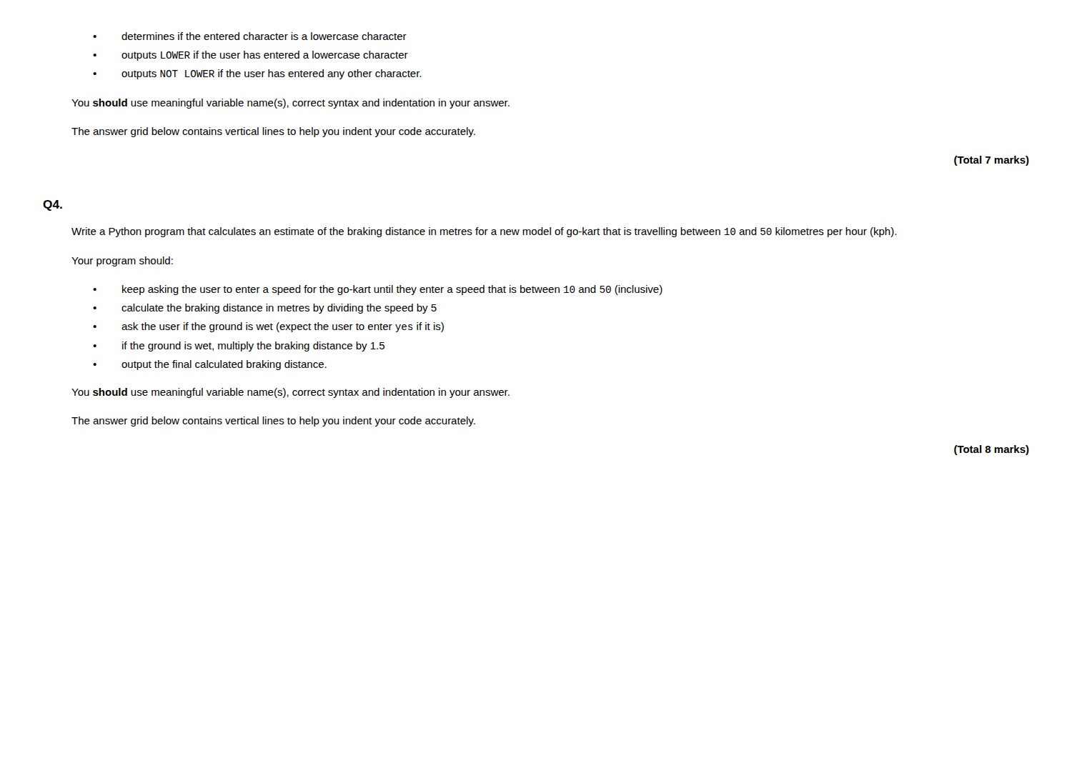determines if the entered character is a lowercase character
outputs LOWER if the user has entered a lowercase character
outputs NOT LOWER if the user has entered any other character.
You should use meaningful variable name(s), correct syntax and indentation in your answer.
The answer grid below contains vertical lines to help you indent your code accurately.
(Total 7 marks)
Q4.
Write a Python program that calculates an estimate of the braking distance in metres for a new model of go-kart that is travelling between 10 and 50 kilometres per hour (kph).
Your program should:
keep asking the user to enter a speed for the go-kart until they enter a speed that is between 10 and 50 (inclusive)
calculate the braking distance in metres by dividing the speed by 5
ask the user if the ground is wet (expect the user to enter yes if it is)
if the ground is wet, multiply the braking distance by 1.5
output the final calculated braking distance.
You should use meaningful variable name(s), correct syntax and indentation in your answer.
The answer grid below contains vertical lines to help you indent your code accurately.
(Total 8 marks)